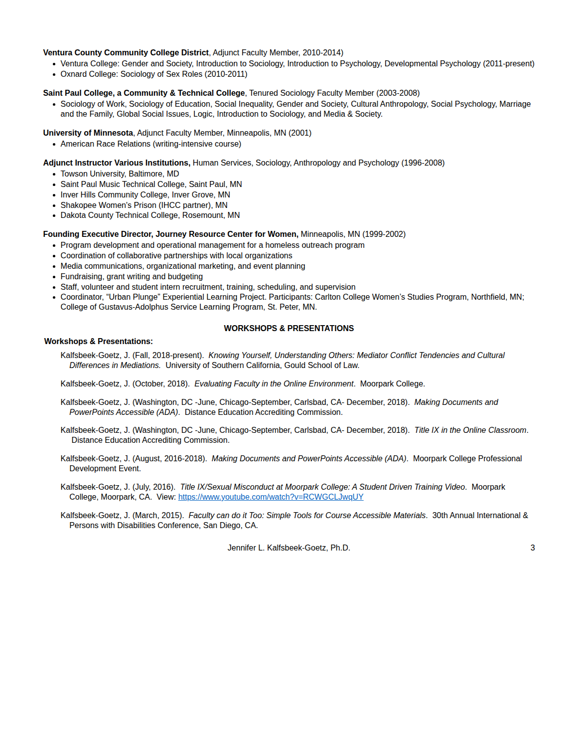Ventura County Community College District, Adjunct Faculty Member, 2010-2014)
Ventura College: Gender and Society, Introduction to Sociology, Introduction to Psychology, Developmental Psychology (2011-present)
Oxnard College: Sociology of Sex Roles (2010-2011)
Saint Paul College, a Community & Technical College, Tenured Sociology Faculty Member (2003-2008)
Sociology of Work, Sociology of Education, Social Inequality, Gender and Society, Cultural Anthropology, Social Psychology, Marriage and the Family, Global Social Issues, Logic, Introduction to Sociology, and Media & Society.
University of Minnesota, Adjunct Faculty Member, Minneapolis, MN (2001)
American Race Relations (writing-intensive course)
Adjunct Instructor Various Institutions, Human Services, Sociology, Anthropology and Psychology (1996-2008)
Towson University, Baltimore, MD
Saint Paul Music Technical College, Saint Paul, MN
Inver Hills Community College, Inver Grove, MN
Shakopee Women's Prison (IHCC partner), MN
Dakota County Technical College, Rosemount, MN
Founding Executive Director, Journey Resource Center for Women, Minneapolis, MN (1999-2002)
Program development and operational management for a homeless outreach program
Coordination of collaborative partnerships with local organizations
Media communications, organizational marketing, and event planning
Fundraising, grant writing and budgeting
Staff, volunteer and student intern recruitment, training, scheduling, and supervision
Coordinator, “Urban Plunge” Experiential Learning Project. Participants: Carlton College Women’s Studies Program, Northfield, MN; College of Gustavus-Adolphus Service Learning Program, St. Peter, MN.
WORKSHOPS & PRESENTATIONS
Workshops & Presentations:
Kalfsbeek-Goetz, J. (Fall, 2018-present). Knowing Yourself, Understanding Others: Mediator Conflict Tendencies and Cultural Differences in Mediations. University of Southern California, Gould School of Law.
Kalfsbeek-Goetz, J. (October, 2018). Evaluating Faculty in the Online Environment. Moorpark College.
Kalfsbeek-Goetz, J. (Washington, DC -June, Chicago-September, Carlsbad, CA- December, 2018). Making Documents and PowerPoints Accessible (ADA). Distance Education Accrediting Commission.
Kalfsbeek-Goetz, J. (Washington, DC -June, Chicago-September, Carlsbad, CA- December, 2018). Title IX in the Online Classroom. Distance Education Accrediting Commission.
Kalfsbeek-Goetz, J. (August, 2016-2018). Making Documents and PowerPoints Accessible (ADA). Moorpark College Professional Development Event.
Kalfsbeek-Goetz, J. (July, 2016). Title IX/Sexual Misconduct at Moorpark College: A Student Driven Training Video. Moorpark College, Moorpark, CA. View: https://www.youtube.com/watch?v=RCWGCLJwqUY
Kalfsbeek-Goetz, J. (March, 2015). Faculty can do it Too: Simple Tools for Course Accessible Materials. 30th Annual International & Persons with Disabilities Conference, San Diego, CA.
Jennifer L. Kalfsbeek-Goetz, Ph.D. 3